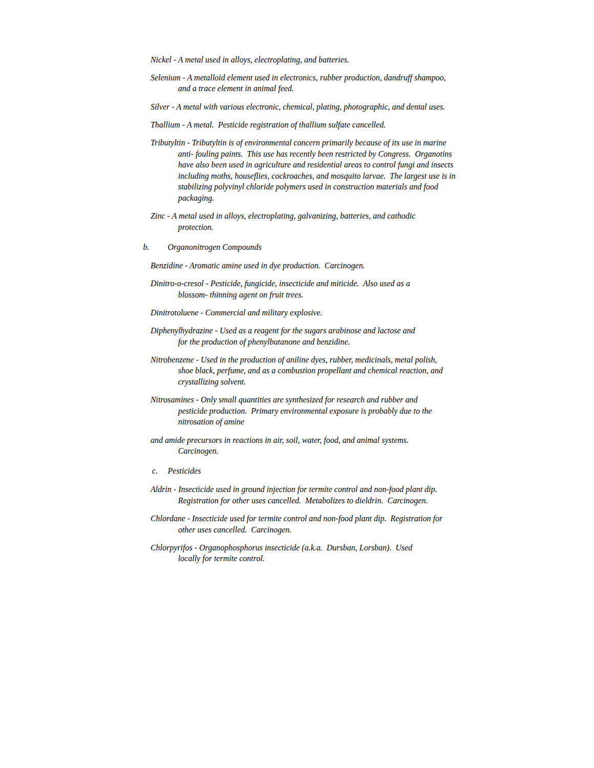Nickel - A metal used in alloys, electroplating, and batteries.
Selenium - A metalloid element used in electronics, rubber production, dandruff shampoo, and a trace element in animal feed.
Silver - A metal with various electronic, chemical, plating, photographic, and dental uses.
Thallium - A metal. Pesticide registration of thallium sulfate cancelled.
Tributyltin - Tributyltin is of environmental concern primarily because of its use in marine anti- fouling paints. This use has recently been restricted by Congress. Organotins have also been used in agriculture and residential areas to control fungi and insects including moths, houseflies, cockroaches, and mosquito larvae. The largest use is in stabilizing polyvinyl chloride polymers used in construction materials and food packaging.
Zinc - A metal used in alloys, electroplating, galvanizing, batteries, and cathodic protection.
b. Organonitrogen Compounds
Benzidine - Aromatic amine used in dye production. Carcinogen.
Dinitro-o-cresol - Pesticide, fungicide, insecticide and miticide. Also used as a blossom- thinning agent on fruit trees.
Dinitrotoluene - Commercial and military explosive.
Diphenylhydrazine - Used as a reagent for the sugars arabinose and lactose and for the production of phenylbutanone and benzidine.
Nitrobenzene - Used in the production of aniline dyes, rubber, medicinals, metal polish, shoe black, perfume, and as a combustion propellant and chemical reaction, and crystallizing solvent.
Nitrosamines - Only small quantities are synthesized for research and rubber and pesticide production. Primary environmental exposure is probably due to the nitrosation of amine
and amide precursors in reactions in air, soil, water, food, and animal systems. Carcinogen.
c. Pesticides
Aldrin - Insecticide used in ground injection for termite control and non-food plant dip. Registration for other uses cancelled. Metabolizes to dieldrin. Carcinogen.
Chlordane - Insecticide used for termite control and non-food plant dip. Registration for other uses cancelled. Carcinogen.
Chlorpyrifos - Organophosphorus insecticide (a.k.a. Dursban, Lorsban). Used locally for termite control.